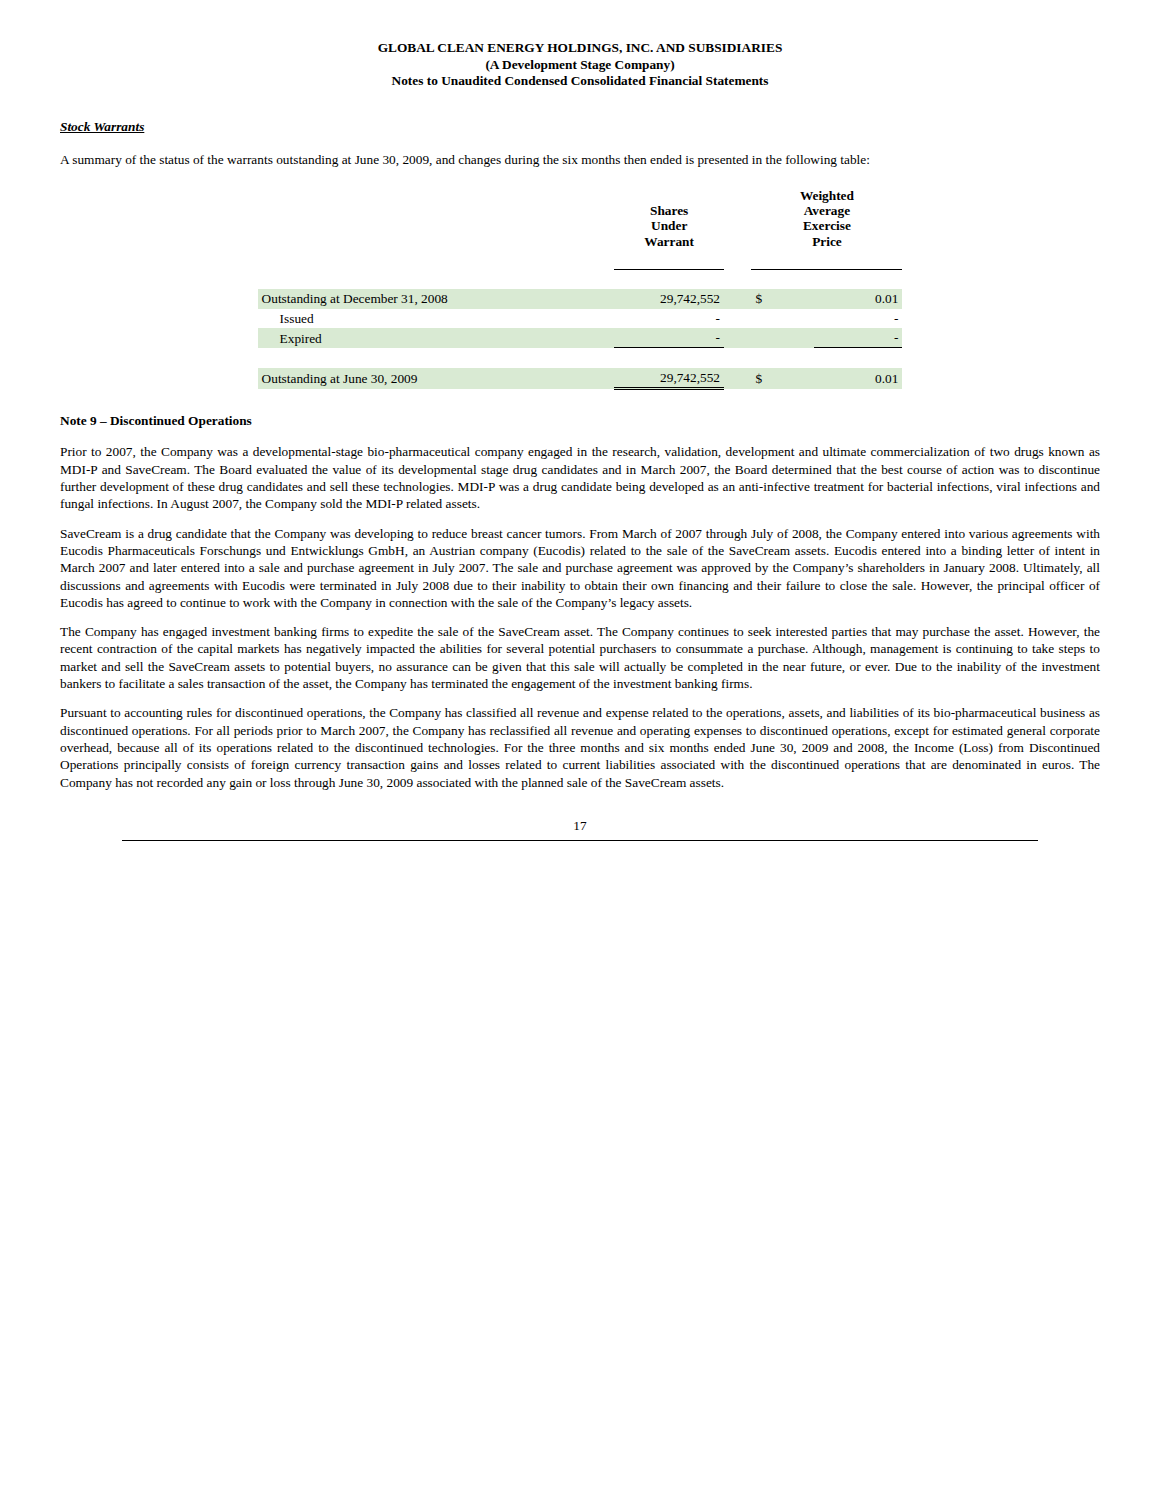GLOBAL CLEAN ENERGY HOLDINGS, INC. AND SUBSIDIARIES
(A Development Stage Company)
Notes to Unaudited Condensed Consolidated Financial Statements
Stock Warrants
A summary of the status of the warrants outstanding at June 30, 2009, and changes during the six months then ended is presented in the following table:
| | Shares Under Warrant | | Weighted Average Exercise Price |
| Outstanding at December 31, 2008 | 29,742,552 | | $ | 0.01 |
| Issued | - | | | - |
| Expired | - | | | - |
| Outstanding at June 30, 2009 | 29,742,552 | | $ | 0.01 |
Note 9 – Discontinued Operations
Prior to 2007, the Company was a developmental-stage bio-pharmaceutical company engaged in the research, validation, development and ultimate commercialization of two drugs known as MDI-P and SaveCream. The Board evaluated the value of its developmental stage drug candidates and in March 2007, the Board determined that the best course of action was to discontinue further development of these drug candidates and sell these technologies. MDI-P was a drug candidate being developed as an anti-infective treatment for bacterial infections, viral infections and fungal infections. In August 2007, the Company sold the MDI-P related assets.
SaveCream is a drug candidate that the Company was developing to reduce breast cancer tumors. From March of 2007 through July of 2008, the Company entered into various agreements with Eucodis Pharmaceuticals Forschungs und Entwicklungs GmbH, an Austrian company (Eucodis) related to the sale of the SaveCream assets. Eucodis entered into a binding letter of intent in March 2007 and later entered into a sale and purchase agreement in July 2007. The sale and purchase agreement was approved by the Company’s shareholders in January 2008. Ultimately, all discussions and agreements with Eucodis were terminated in July 2008 due to their inability to obtain their own financing and their failure to close the sale. However, the principal officer of Eucodis has agreed to continue to work with the Company in connection with the sale of the Company’s legacy assets.
The Company has engaged investment banking firms to expedite the sale of the SaveCream asset. The Company continues to seek interested parties that may purchase the asset. However, the recent contraction of the capital markets has negatively impacted the abilities for several potential purchasers to consummate a purchase. Although, management is continuing to take steps to market and sell the SaveCream assets to potential buyers, no assurance can be given that this sale will actually be completed in the near future, or ever. Due to the inability of the investment bankers to facilitate a sales transaction of the asset, the Company has terminated the engagement of the investment banking firms.
Pursuant to accounting rules for discontinued operations, the Company has classified all revenue and expense related to the operations, assets, and liabilities of its bio-pharmaceutical business as discontinued operations. For all periods prior to March 2007, the Company has reclassified all revenue and operating expenses to discontinued operations, except for estimated general corporate overhead, because all of its operations related to the discontinued technologies. For the three months and six months ended June 30, 2009 and 2008, the Income (Loss) from Discontinued Operations principally consists of foreign currency transaction gains and losses related to current liabilities associated with the discontinued operations that are denominated in euros. The Company has not recorded any gain or loss through June 30, 2009 associated with the planned sale of the SaveCream assets.
17